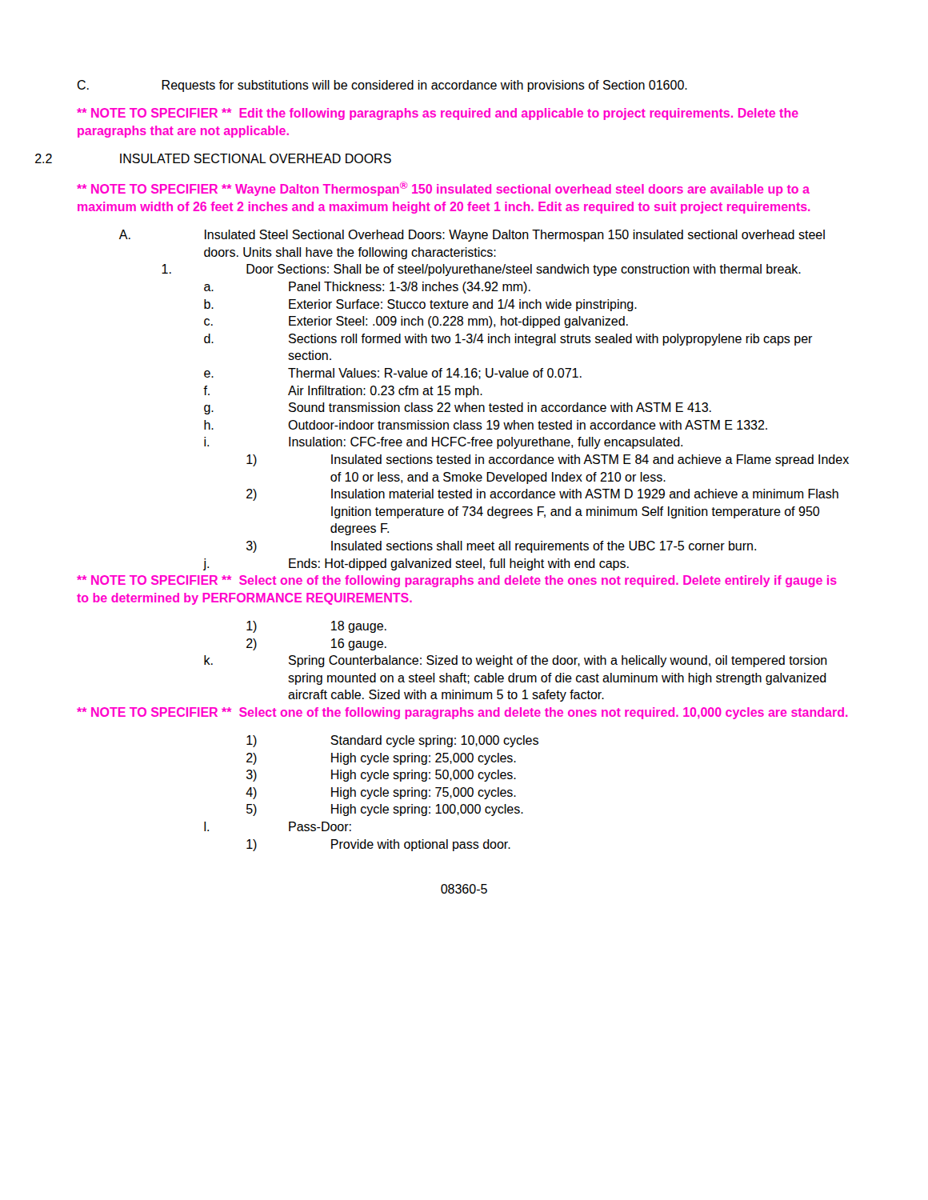C. Requests for substitutions will be considered in accordance with provisions of Section 01600.
** NOTE TO SPECIFIER ** Edit the following paragraphs as required and applicable to project requirements. Delete the paragraphs that are not applicable.
2.2 INSULATED SECTIONAL OVERHEAD DOORS
** NOTE TO SPECIFIER ** Wayne Dalton Thermospan® 150 insulated sectional overhead steel doors are available up to a maximum width of 26 feet 2 inches and a maximum height of 20 feet 1 inch. Edit as required to suit project requirements.
A. Insulated Steel Sectional Overhead Doors: Wayne Dalton Thermospan 150 insulated sectional overhead steel doors. Units shall have the following characteristics:
1. Door Sections: Shall be of steel/polyurethane/steel sandwich type construction with thermal break.
a. Panel Thickness: 1-3/8 inches (34.92 mm).
b. Exterior Surface: Stucco texture and 1/4 inch wide pinstriping.
c. Exterior Steel: .009 inch (0.228 mm), hot-dipped galvanized.
d. Sections roll formed with two 1-3/4 inch integral struts sealed with polypropylene rib caps per section.
e. Thermal Values: R-value of 14.16; U-value of 0.071.
f. Air Infiltration: 0.23 cfm at 15 mph.
g. Sound transmission class 22 when tested in accordance with ASTM E 413.
h. Outdoor-indoor transmission class 19 when tested in accordance with ASTM E 1332.
i. Insulation: CFC-free and HCFC-free polyurethane, fully encapsulated.
1) Insulated sections tested in accordance with ASTM E 84 and achieve a Flame spread Index of 10 or less, and a Smoke Developed Index of 210 or less.
2) Insulation material tested in accordance with ASTM D 1929 and achieve a minimum Flash Ignition temperature of 734 degrees F, and a minimum Self Ignition temperature of 950 degrees F.
3) Insulated sections shall meet all requirements of the UBC 17-5 corner burn.
j. Ends: Hot-dipped galvanized steel, full height with end caps.
** NOTE TO SPECIFIER ** Select one of the following paragraphs and delete the ones not required. Delete entirely if gauge is to be determined by PERFORMANCE REQUIREMENTS.
1) 18 gauge.
2) 16 gauge.
k. Spring Counterbalance: Sized to weight of the door, with a helically wound, oil tempered torsion spring mounted on a steel shaft; cable drum of die cast aluminum with high strength galvanized aircraft cable. Sized with a minimum 5 to 1 safety factor.
** NOTE TO SPECIFIER ** Select one of the following paragraphs and delete the ones not required. 10,000 cycles are standard.
1) Standard cycle spring: 10,000 cycles
2) High cycle spring: 25,000 cycles.
3) High cycle spring: 50,000 cycles.
4) High cycle spring: 75,000 cycles.
5) High cycle spring: 100,000 cycles.
l. Pass-Door:
1) Provide with optional pass door.
08360-5